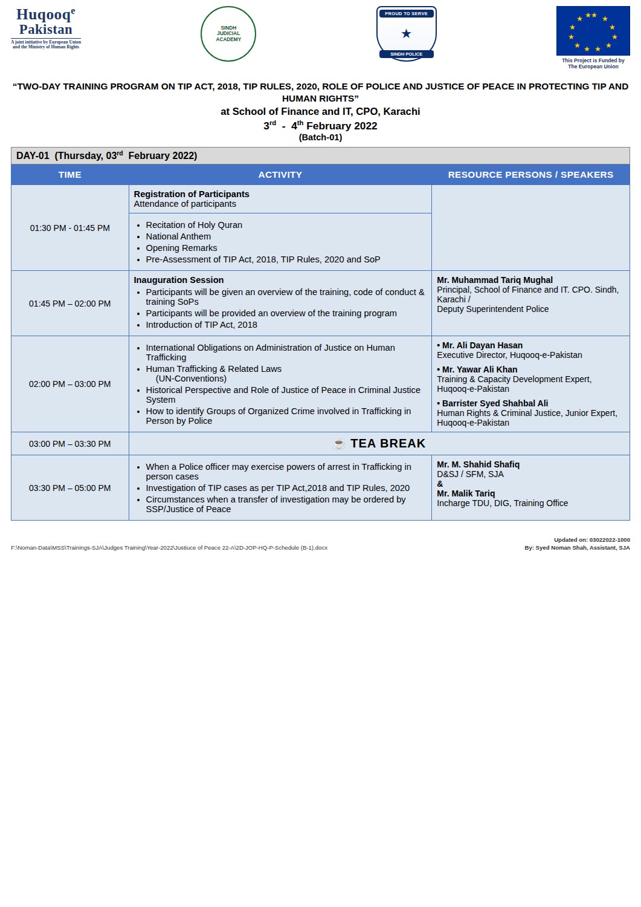Huqooqe
Pakistan
A joint initiative by European Union
and the Ministry of Human Rights
SINDH
JUDICIAL
ACADEMY
PROUD TO SERVE
★
SINDH POLICE
★ ★ ★ ★ ★ ★ ★ ★ ★ ★ ★ ★
This Project is Funded by
The European Union
“Two-Day Training Program on TIP Act, 2018, TIP Rules, 2020, Role of Police and Justice of Peace in Protecting TIP and Human Rights”
at School of Finance and IT, CPO, Karachi
3rd - 4th February 2022
(Batch-01)
DAY-01 (Thursday, 03rd February 2022)
| TIME | ACTIVITY | RESOURCE PERSONS / SPEAKERS |
| --- | --- | --- |
| 01:30 PM - 01:45 PM | Registration of Participants Attendance of participants | |
| Recitation of Holy Quran National Anthem Opening Remarks Pre-Assessment of TIP Act, 2018, TIP Rules, 2020 and SoP |
| 01:45 PM – 02:00 PM | Inauguration Session Participants will be given an overview of the training, code of conduct & training SoPs Participants will be provided an overview of the training program Introduction of TIP Act, 2018 | Mr. Muhammad Tariq Mughal Principal, School of Finance and IT. CPO. Sindh, Karachi / Deputy Superintendent Police |
| 02:00 PM – 03:00 PM | International Obligations on Administration of Justice on Human Trafficking Human Trafficking & Related Laws (UN-Conventions) Historical Perspective and Role of Justice of Peace in Criminal Justice System How to identify Groups of Organized Crime involved in Trafficking in Person by Police | • Mr. Ali Dayan Hasan Executive Director, Huqooq-e-Pakistan • Mr. Yawar Ali Khan Training & Capacity Development Expert, Huqooq-e-Pakistan • Barrister Syed Shahbal Ali Human Rights & Criminal Justice, Junior Expert, Huqooq-e-Pakistan |
| 03:00 PM – 03:30 PM | ☕ TEA BREAK |
| 03:30 PM – 05:00 PM | When a Police officer may exercise powers of arrest in Trafficking in person cases Investigation of TIP cases as per TIP Act,2018 and TIP Rules, 2020 Circumstances when a transfer of investigation may be ordered by SSP/Justice of Peace | Mr. M. Shahid Shafiq D&SJ / SFM, SJA & Mr. Malik Tariq Incharge TDU, DIG, Training Office |
F:\Noman-Data\MSS\Trainings-SJA\Judges Training\Year-2022\Justiuce of Peace 22-A\2D-JOP-HQ-P-Schedule (B-1).docx
Updated on: 03022022-1000
By: Syed Noman Shah, Assistant, SJA